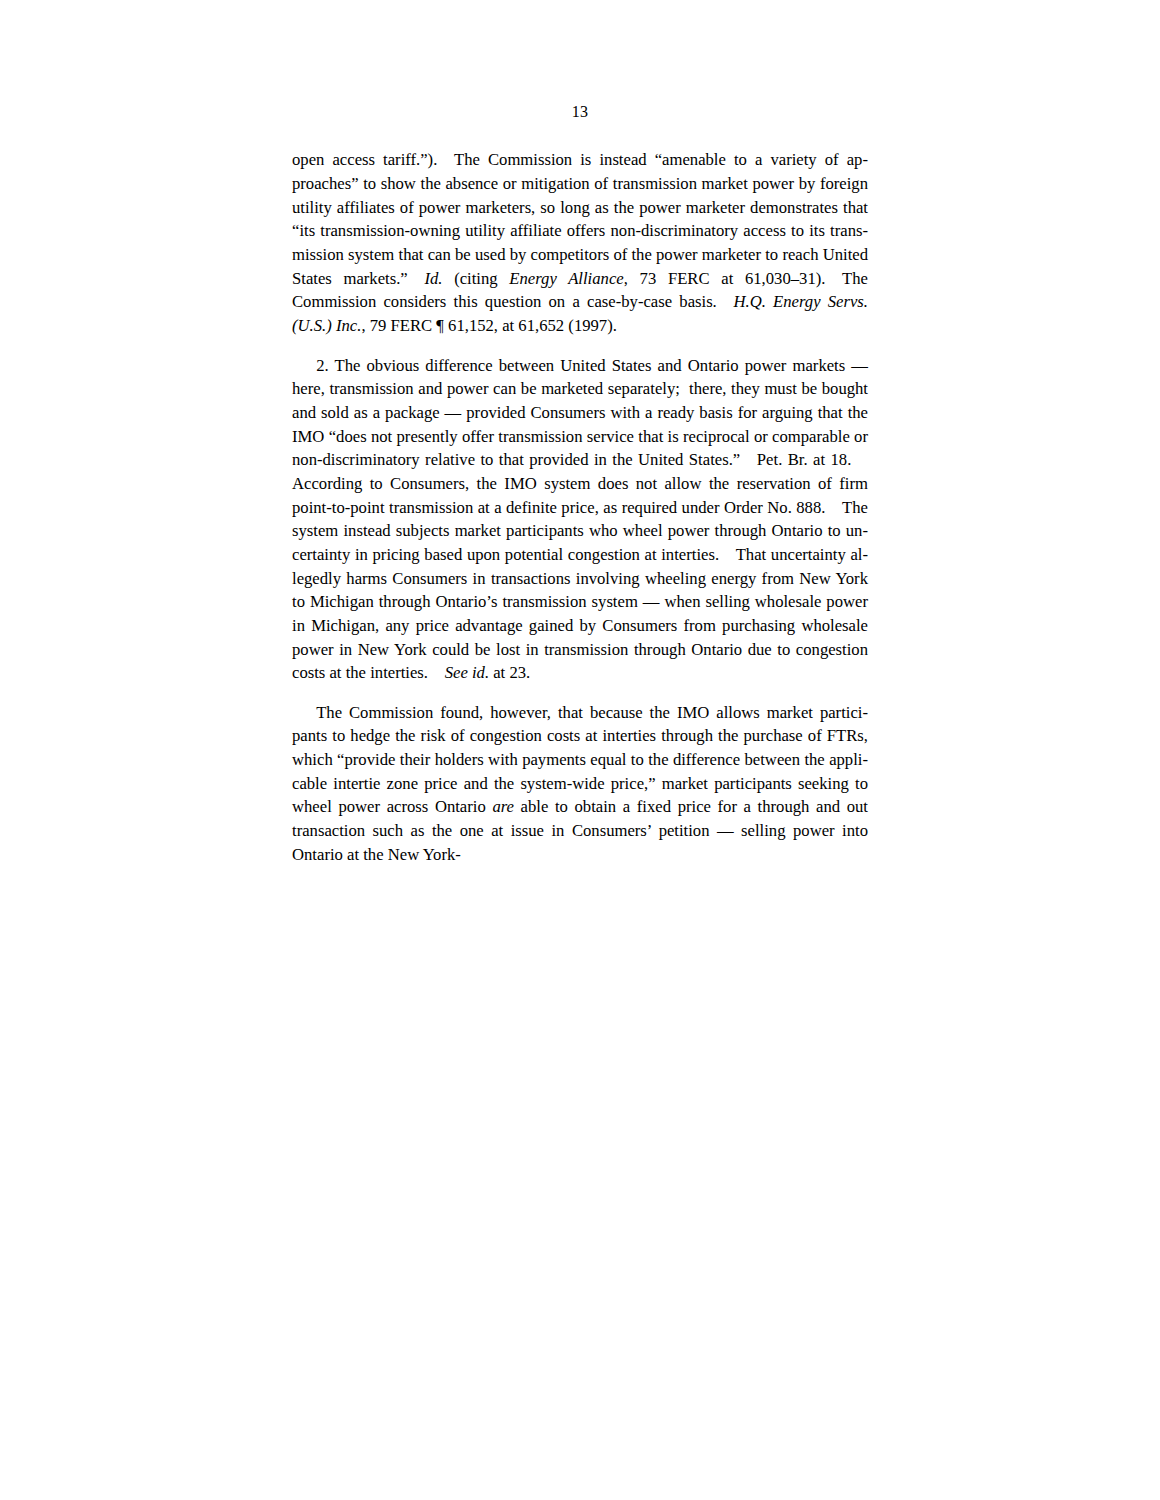13
open access tariff.”). The Commission is instead “amenable to a variety of approaches” to show the absence or mitigation of transmission market power by foreign utility affiliates of power marketers, so long as the power marketer demonstrates that “its transmission-owning utility affiliate offers non-discriminatory access to its transmission system that can be used by competitors of the power marketer to reach United States markets.” Id. (citing Energy Alliance, 73 FERC at 61,030–31). The Commission considers this question on a case-by-case basis. H.Q. Energy Servs. (U.S.) Inc., 79 FERC ¶ 61,152, at 61,652 (1997).
2. The obvious difference between United States and Ontario power markets — here, transmission and power can be marketed separately; there, they must be bought and sold as a package — provided Consumers with a ready basis for arguing that the IMO “does not presently offer transmission service that is reciprocal or comparable or non-discriminatory relative to that provided in the United States.” Pet. Br. at 18. According to Consumers, the IMO system does not allow the reservation of firm point-to-point transmission at a definite price, as required under Order No. 888. The system instead subjects market participants who wheel power through Ontario to uncertainty in pricing based upon potential congestion at interties. That uncertainty allegedly harms Consumers in transactions involving wheeling energy from New York to Michigan through Ontario’s transmission system — when selling wholesale power in Michigan, any price advantage gained by Consumers from purchasing wholesale power in New York could be lost in transmission through Ontario due to congestion costs at the interties. See id. at 23.
The Commission found, however, that because the IMO allows market participants to hedge the risk of congestion costs at interties through the purchase of FTRs, which “provide their holders with payments equal to the difference between the applicable intertie zone price and the system-wide price,” market participants seeking to wheel power across Ontario are able to obtain a fixed price for a through and out transaction such as the one at issue in Consumers’ petition — selling power into Ontario at the New York-